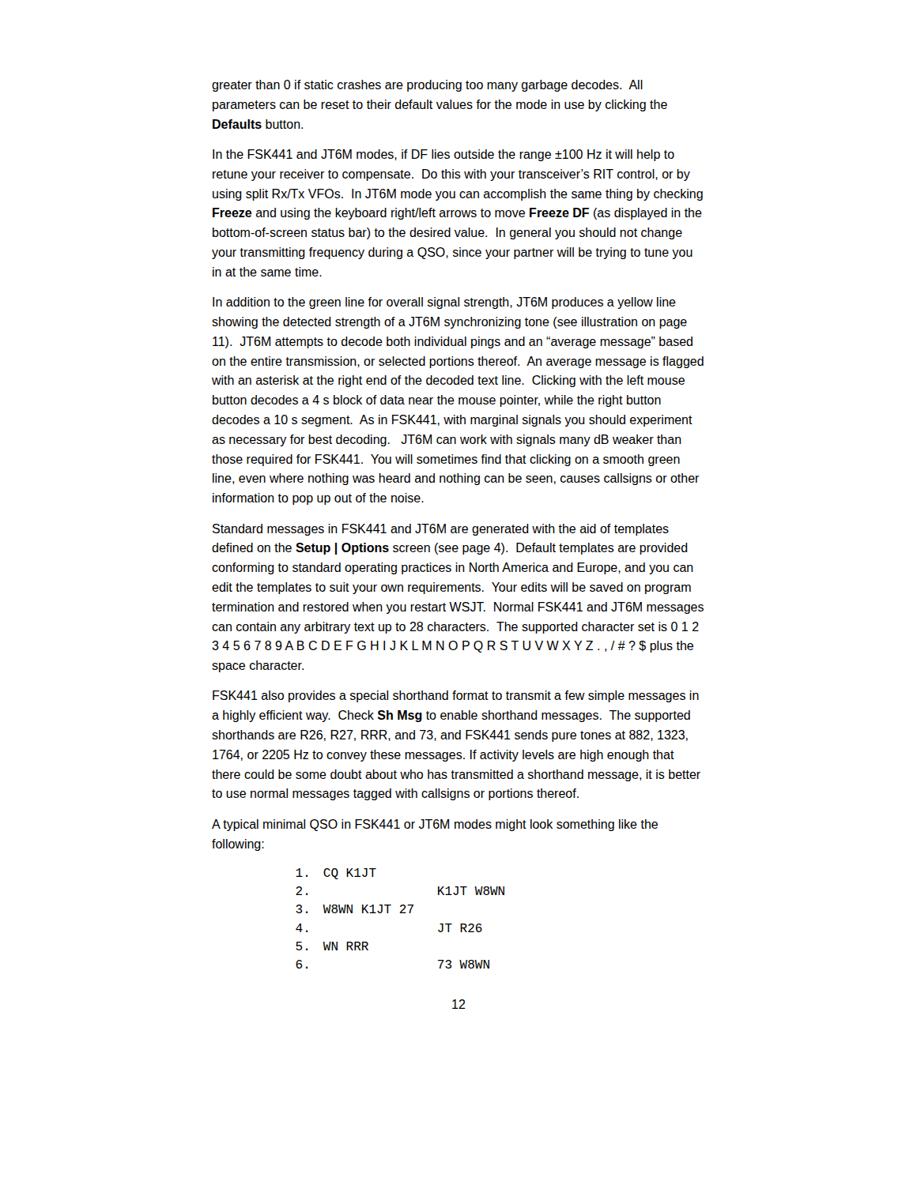greater than 0 if static crashes are producing too many garbage decodes. All parameters can be reset to their default values for the mode in use by clicking the Defaults button.
In the FSK441 and JT6M modes, if DF lies outside the range ±100 Hz it will help to retune your receiver to compensate. Do this with your transceiver’s RIT control, or by using split Rx/Tx VFOs. In JT6M mode you can accomplish the same thing by checking Freeze and using the keyboard right/left arrows to move Freeze DF (as displayed in the bottom-of-screen status bar) to the desired value. In general you should not change your transmitting frequency during a QSO, since your partner will be trying to tune you in at the same time.
In addition to the green line for overall signal strength, JT6M produces a yellow line showing the detected strength of a JT6M synchronizing tone (see illustration on page 11). JT6M attempts to decode both individual pings and an “average message” based on the entire transmission, or selected portions thereof. An average message is flagged with an asterisk at the right end of the decoded text line. Clicking with the left mouse button decodes a 4 s block of data near the mouse pointer, while the right button decodes a 10 s segment. As in FSK441, with marginal signals you should experiment as necessary for best decoding. JT6M can work with signals many dB weaker than those required for FSK441. You will sometimes find that clicking on a smooth green line, even where nothing was heard and nothing can be seen, causes callsigns or other information to pop up out of the noise.
Standard messages in FSK441 and JT6M are generated with the aid of templates defined on the Setup | Options screen (see page 4). Default templates are provided conforming to standard operating practices in North America and Europe, and you can edit the templates to suit your own requirements. Your edits will be saved on program termination and restored when you restart WSJT. Normal FSK441 and JT6M messages can contain any arbitrary text up to 28 characters. The supported character set is 0 1 2 3 4 5 6 7 8 9 A B C D E F G H I J K L M N O P Q R S T U V W X Y Z . , / # ? $ plus the space character.
FSK441 also provides a special shorthand format to transmit a few simple messages in a highly efficient way. Check Sh Msg to enable shorthand messages. The supported shorthands are R26, R27, RRR, and 73, and FSK441 sends pure tones at 882, 1323, 1764, or 2205 Hz to convey these messages. If activity levels are high enough that there could be some doubt about who has transmitted a shorthand message, it is better to use normal messages tagged with callsigns or portions thereof.
A typical minimal QSO in FSK441 or JT6M modes might look something like the following:
| 1. | CQ K1JT | |
| 2. | | K1JT W8WN |
| 3. | W8WN K1JT 27 | |
| 4. | | JT R26 |
| 5. | WN RRR | |
| 6. | | 73 W8WN |
12